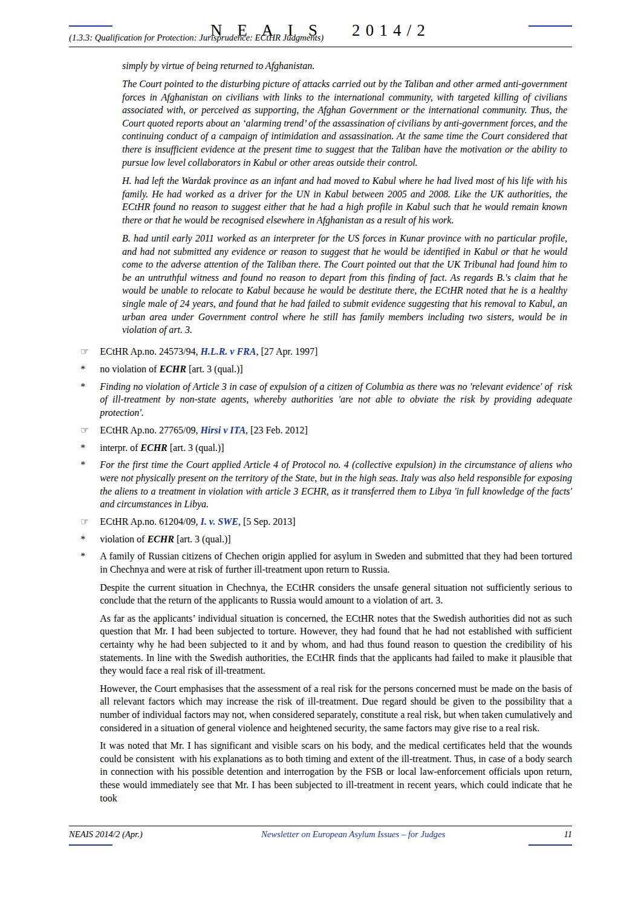N E A I S 2014/2
(1.3.3: Qualification for Protection: Jurisprudence: ECtHR Judgments)
simply by virtue of being returned to Afghanistan.
The Court pointed to the disturbing picture of attacks carried out by the Taliban and other armed anti-government forces in Afghanistan on civilians with links to the international community, with targeted killing of civilians associated with, or perceived as supporting, the Afghan Government or the international community. Thus, the Court quoted reports about an ‘alarming trend’ of the assassination of civilians by anti-government forces, and the continuing conduct of a campaign of intimidation and assassination. At the same time the Court considered that there is insufficient evidence at the present time to suggest that the Taliban have the motivation or the ability to pursue low level collaborators in Kabul or other areas outside their control.
H. had left the Wardak province as an infant and had moved to Kabul where he had lived most of his life with his family. He had worked as a driver for the UN in Kabul between 2005 and 2008. Like the UK authorities, the ECtHR found no reason to suggest either that he had a high profile in Kabul such that he would remain known there or that he would be recognised elsewhere in Afghanistan as a result of his work.
B. had until early 2011 worked as an interpreter for the US forces in Kunar province with no particular profile, and had not submitted any evidence or reason to suggest that he would be identified in Kabul or that he would come to the adverse attention of the Taliban there. The Court pointed out that the UK Tribunal had found him to be an untruthful witness and found no reason to depart from this finding of fact. As regards B.'s claim that he would be unable to relocate to Kabul because he would be destitute there, the ECtHR noted that he is a healthy single male of 24 years, and found that he had failed to submit evidence suggesting that his removal to Kabul, an urban area under Government control where he still has family members including two sisters, would be in violation of art. 3.
☞ ECtHR Ap.no. 24573/94, H.L.R. v FRA, [27 Apr. 1997]
* no violation of ECHR [art. 3 (qual.)]
* Finding no violation of Article 3 in case of expulsion of a citizen of Columbia as there was no 'relevant evidence' of risk of ill-treatment by non-state agents, whereby authorities 'are not able to obviate the risk by providing adequate protection'.
☞ ECtHR Ap.no. 27765/09, Hirsi v ITA, [23 Feb. 2012]
* interpr. of ECHR [art. 3 (qual.)]
* For the first time the Court applied Article 4 of Protocol no. 4 (collective expulsion) in the circumstance of aliens who were not physically present on the territory of the State, but in the high seas. Italy was also held responsible for exposing the aliens to a treatment in violation with article 3 ECHR, as it transferred them to Libya 'in full knowledge of the facts' and circumstances in Libya.
☞ ECtHR Ap.no. 61204/09, I. v. SWE, [5 Sep. 2013]
* violation of ECHR [art. 3 (qual.)]
*
A family of Russian citizens of Chechen origin applied for asylum in Sweden and submitted that they had been tortured in Chechnya and were at risk of further ill-treatment upon return to Russia.
Despite the current situation in Chechnya, the ECtHR considers the unsafe general situation not sufficiently serious to conclude that the return of the applicants to Russia would amount to a violation of art. 3.
As far as the applicants’ individual situation is concerned, the ECtHR notes that the Swedish authorities did not as such question that Mr. I had been subjected to torture. However, they had found that he had not established with sufficient certainty why he had been subjected to it and by whom, and had thus found reason to question the credibility of his statements. In line with the Swedish authorities, the ECtHR finds that the applicants had failed to make it plausible that they would face a real risk of ill-treatment.
However, the Court emphasises that the assessment of a real risk for the persons concerned must be made on the basis of all relevant factors which may increase the risk of ill-treatment. Due regard should be given to the possibility that a number of individual factors may not, when considered separately, constitute a real risk, but when taken cumulatively and considered in a situation of general violence and heightened security, the same factors may give rise to a real risk.
It was noted that Mr. I has significant and visible scars on his body, and the medical certificates held that the wounds could be consistent with his explanations as to both timing and extent of the ill-treatment. Thus, in case of a body search in connection with his possible detention and interrogation by the FSB or local law-enforcement officials upon return, these would immediately see that Mr. I has been subjected to ill-treatment in recent years, which could indicate that he took
NEAIS 2014/2 (Apr.)
Newsletter on European Asylum Issues – for Judges
11